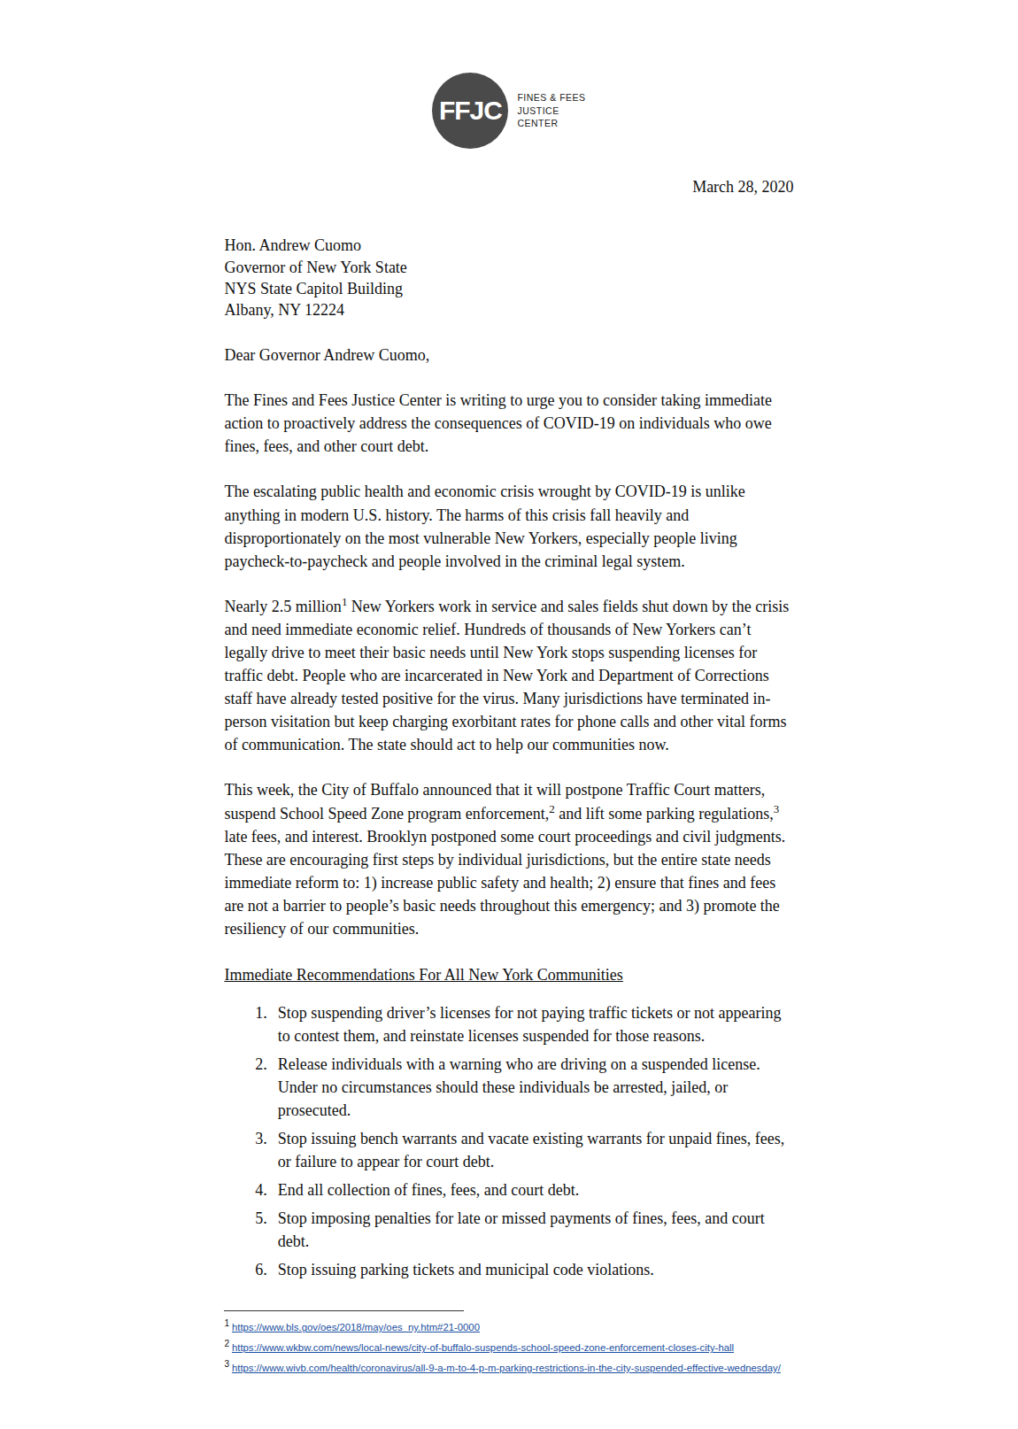FFJC
FINES & FEES JUSTICE CENTER
March 28, 2020
Hon. Andrew Cuomo
Governor of New York State
NYS State Capitol Building
Albany, NY 12224
Dear Governor Andrew Cuomo,
The Fines and Fees Justice Center is writing to urge you to consider taking immediate action to proactively address the consequences of COVID-19 on individuals who owe fines, fees, and other court debt.
The escalating public health and economic crisis wrought by COVID-19 is unlike anything in modern U.S. history. The harms of this crisis fall heavily and disproportionately on the most vulnerable New Yorkers, especially people living paycheck-to-paycheck and people involved in the criminal legal system.
Nearly 2.5 million1 New Yorkers work in service and sales fields shut down by the crisis and need immediate economic relief. Hundreds of thousands of New Yorkers can’t legally drive to meet their basic needs until New York stops suspending licenses for traffic debt. People who are incarcerated in New York and Department of Corrections staff have already tested positive for the virus. Many jurisdictions have terminated in-person visitation but keep charging exorbitant rates for phone calls and other vital forms of communication. The state should act to help our communities now.
This week, the City of Buffalo announced that it will postpone Traffic Court matters, suspend School Speed Zone program enforcement,2 and lift some parking regulations,3 late fees, and interest. Brooklyn postponed some court proceedings and civil judgments. These are encouraging first steps by individual jurisdictions, but the entire state needs immediate reform to: 1) increase public safety and health; 2) ensure that fines and fees are not a barrier to people’s basic needs throughout this emergency; and 3) promote the resiliency of our communities.
Immediate Recommendations For All New York Communities
Stop suspending driver’s licenses for not paying traffic tickets or not appearing to contest them, and reinstate licenses suspended for those reasons.
Release individuals with a warning who are driving on a suspended license. Under no circumstances should these individuals be arrested, jailed, or prosecuted.
Stop issuing bench warrants and vacate existing warrants for unpaid fines, fees, or failure to appear for court debt.
End all collection of fines, fees, and court debt.
Stop imposing penalties for late or missed payments of fines, fees, and court debt.
Stop issuing parking tickets and municipal code violations.
1 https://www.bls.gov/oes/2018/may/oes_ny.htm#21-0000
2 https://www.wkbw.com/news/local-news/city-of-buffalo-suspends-school-speed-zone-enforcement-closes-city-hall
3 https://www.wivb.com/health/coronavirus/all-9-a-m-to-4-p-m-parking-restrictions-in-the-city-suspended-effective-wednesday/